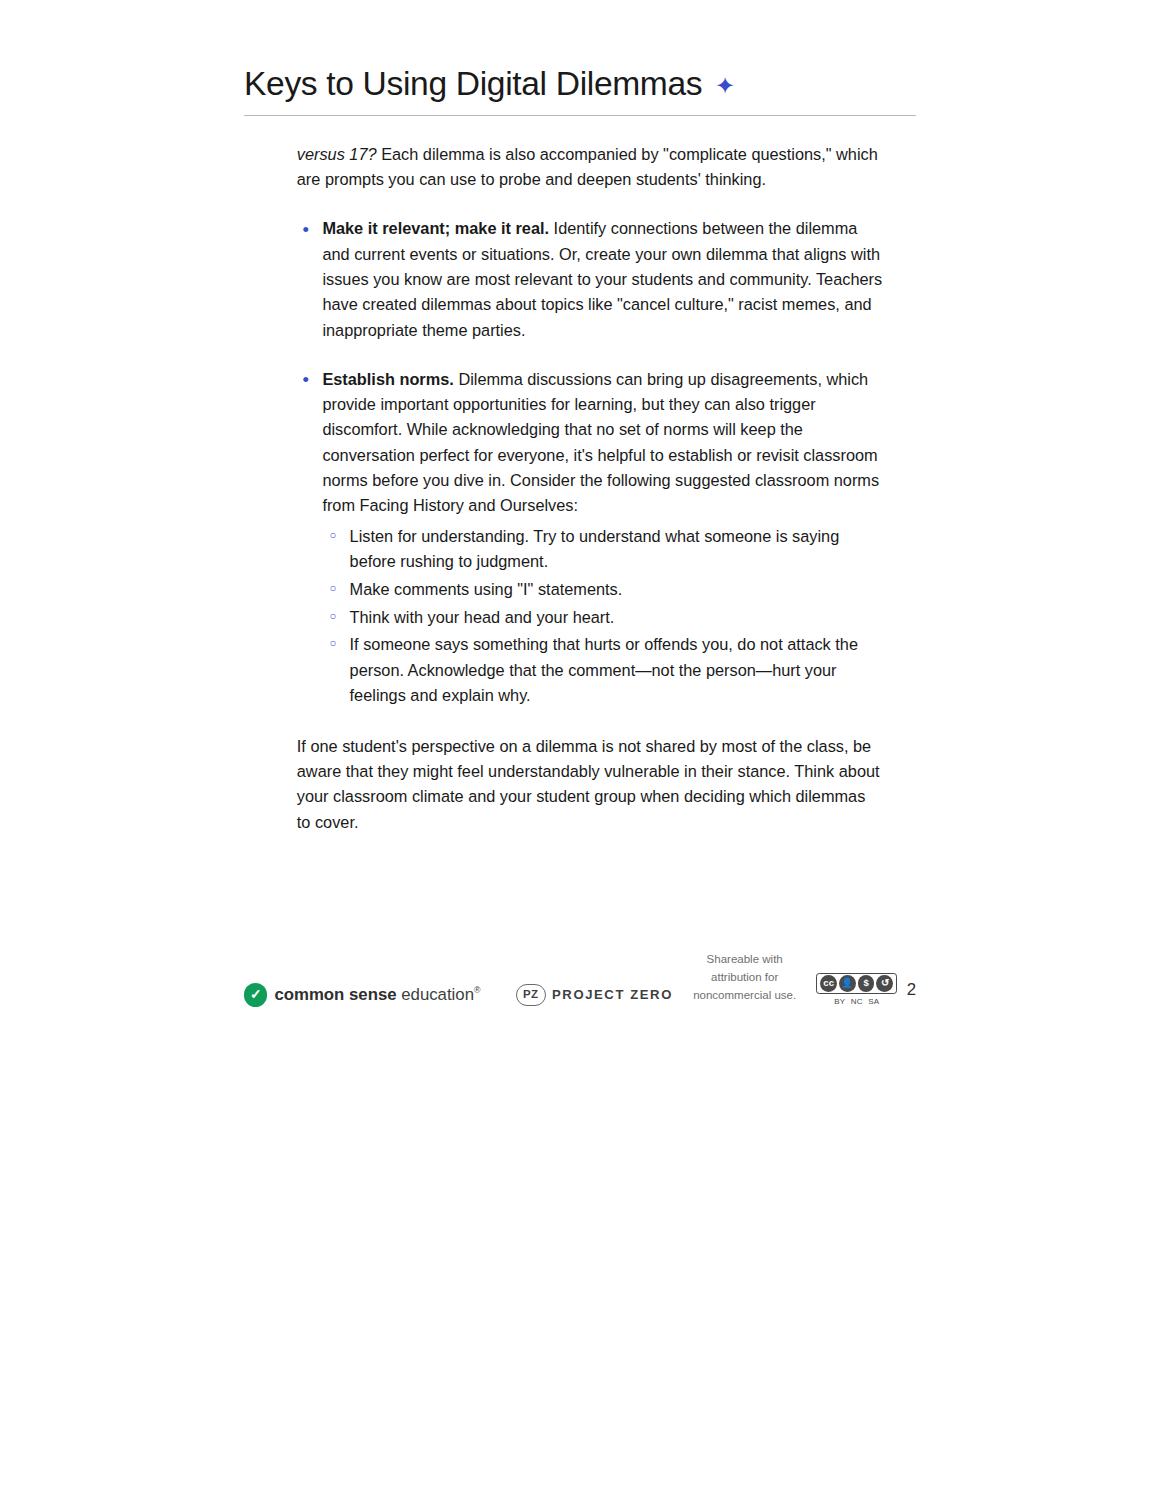Keys to Using Digital Dilemmas ✦
versus 17? Each dilemma is also accompanied by "complicate questions," which are prompts you can use to probe and deepen students' thinking.
Make it relevant; make it real. Identify connections between the dilemma and current events or situations. Or, create your own dilemma that aligns with issues you know are most relevant to your students and community. Teachers have created dilemmas about topics like "cancel culture," racist memes, and inappropriate theme parties.
Establish norms. Dilemma discussions can bring up disagreements, which provide important opportunities for learning, but they can also trigger discomfort. While acknowledging that no set of norms will keep the conversation perfect for everyone, it's helpful to establish or revisit classroom norms before you dive in. Consider the following suggested classroom norms from Facing History and Ourselves:
Listen for understanding. Try to understand what someone is saying before rushing to judgment.
Make comments using "I" statements.
Think with your head and your heart.
If someone says something that hurts or offends you, do not attack the person. Acknowledge that the comment—not the person—hurt your feelings and explain why.
If one student's perspective on a dilemma is not shared by most of the class, be aware that they might feel understandably vulnerable in their stance. Think about your classroom climate and your student group when deciding which dilemmas to cover.
✓ common sense education®
PZ PROJECT ZERO
Shareable with attribution for noncommercial use.
cc 👤 $ ↺
BY NC SA
2